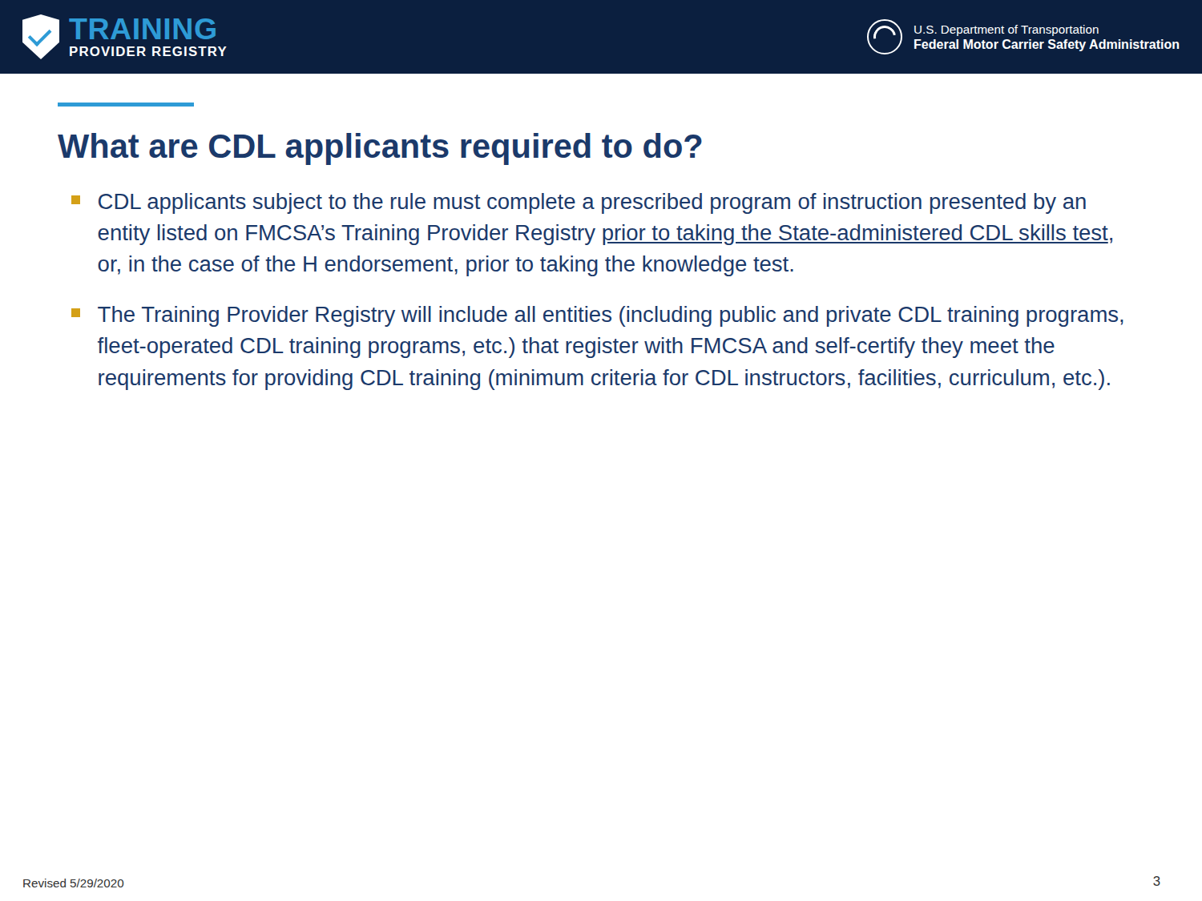Training
Provider Registry
U.S. Department of Transportation
Federal Motor Carrier Safety Administration
What are CDL applicants required to do?
CDL applicants subject to the rule must complete a prescribed program of instruction presented by an entity listed on FMCSA’s Training Provider Registry prior to taking the State-administered CDL skills test, or, in the case of the H endorsement, prior to taking the knowledge test.
The Training Provider Registry will include all entities (including public and private CDL training programs, fleet-operated CDL training programs, etc.) that register with FMCSA and self-certify they meet the requirements for providing CDL training (minimum criteria for CDL instructors, facilities, curriculum, etc.).
Revised 5/29/2020
3